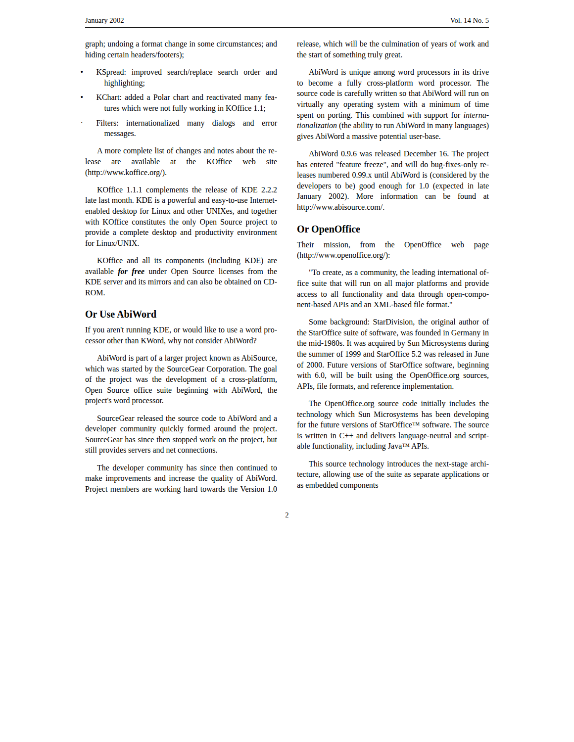January 2002 Vol. 14 No. 5
graph; undoing a format change in some circumstances; and hiding certain headers/footers);
KSpread: improved search/replace search order and highlighting;
KChart: added a Polar chart and reactivated many features which were not fully working in KOffice 1.1;
Filters: internationalized many dialogs and error messages.
A more complete list of changes and notes about the release are available at the KOffice web site (http://www.koffice.org/).
KOffice 1.1.1 complements the release of KDE 2.2.2 late last month. KDE is a powerful and easy-to-use Internet-enabled desktop for Linux and other UNIXes, and together with KOffice constitutes the only Open Source project to provide a complete desktop and productivity environment for Linux/UNIX.
KOffice and all its components (including KDE) are available for free under Open Source licenses from the KDE server and its mirrors and can also be obtained on CD-ROM.
Or Use AbiWord
If you aren't running KDE, or would like to use a word processor other than KWord, why not consider AbiWord?
AbiWord is part of a larger project known as AbiSource, which was started by the SourceGear Corporation. The goal of the project was the development of a cross-platform, Open Source office suite beginning with AbiWord, the project's word processor.
SourceGear released the source code to AbiWord and a developer community quickly formed around the project. SourceGear has since then stopped work on the project, but still provides servers and net connections.
The developer community has since then continued to make improvements and increase the quality of AbiWord. Project members are working hard towards the Version 1.0 release, which will be the culmination of years of work and the start of something truly great.
AbiWord is unique among word processors in its drive to become a fully cross-platform word processor. The source code is carefully written so that AbiWord will run on virtually any operating system with a minimum of time spent on porting. This combined with support for internationalization (the ability to run AbiWord in many languages) gives AbiWord a massive potential user-base.
AbiWord 0.9.6 was released December 16. The project has entered "feature freeze", and will do bug-fixes-only releases numbered 0.99.x until AbiWord is (considered by the developers to be) good enough for 1.0 (expected in late January 2002). More information can be found at http://www.abisource.com/.
Or OpenOffice
Their mission, from the OpenOffice web page (http://www.openoffice.org/):
"To create, as a community, the leading international office suite that will run on all major platforms and provide access to all functionality and data through open-component-based APIs and an XML-based file format."
Some background: StarDivision, the original author of the StarOffice suite of software, was founded in Germany in the mid-1980s. It was acquired by Sun Microsystems during the summer of 1999 and StarOffice 5.2 was released in June of 2000. Future versions of StarOffice software, beginning with 6.0, will be built using the OpenOffice.org sources, APIs, file formats, and reference implementation.
The OpenOffice.org source code initially includes the technology which Sun Microsystems has been developing for the future versions of StarOffice™ software. The source is written in C++ and delivers language-neutral and scriptable functionality, including Java™ APIs.
This source technology introduces the next-stage architecture, allowing use of the suite as separate applications or as embedded components
2